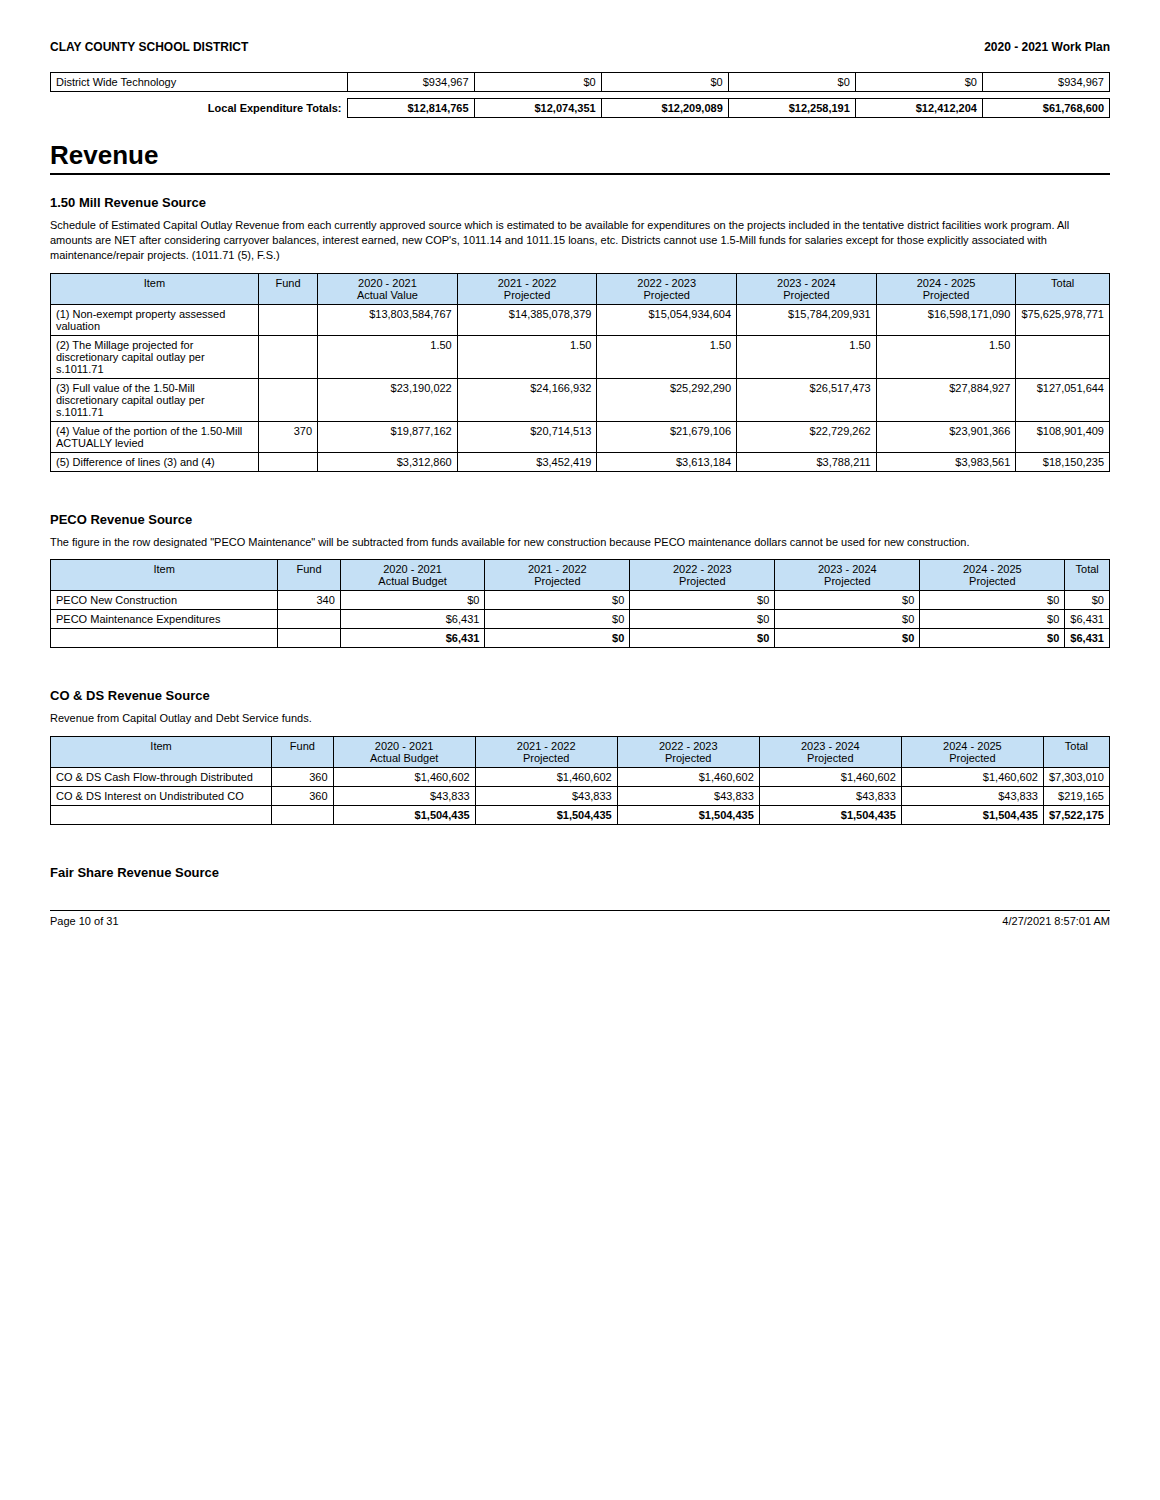CLAY COUNTY SCHOOL DISTRICT
2020 - 2021 Work Plan
| District Wide Technology | $934,967 | $0 | $0 | $0 | $0 | $934,967 |
| Local Expenditure Totals: | $12,814,765 | $12,074,351 | $12,209,089 | $12,258,191 | $12,412,204 | $61,768,600 |
Revenue
1.50 Mill Revenue Source
Schedule of Estimated Capital Outlay Revenue from each currently approved source which is estimated to be available for expenditures on the projects included in the tentative district facilities work program. All amounts are NET after considering carryover balances, interest earned, new COP's, 1011.14 and 1011.15 loans, etc. Districts cannot use 1.5-Mill funds for salaries except for those explicitly associated with maintenance/repair projects. (1011.71 (5), F.S.)
| Item | Fund | 2020 - 2021 Actual Value | 2021 - 2022 Projected | 2022 - 2023 Projected | 2023 - 2024 Projected | 2024 - 2025 Projected | Total |
| (1) Non-exempt property assessed valuation | | $13,803,584,767 | $14,385,078,379 | $15,054,934,604 | $15,784,209,931 | $16,598,171,090 | $75,625,978,771 |
| (2) The Millage projected for discretionary capital outlay per s.1011.71 | | 1.50 | 1.50 | 1.50 | 1.50 | 1.50 | |
| (3) Full value of the 1.50-Mill discretionary capital outlay per s.1011.71 | | $23,190,022 | $24,166,932 | $25,292,290 | $26,517,473 | $27,884,927 | $127,051,644 |
| (4) Value of the portion of the 1.50-Mill ACTUALLY levied | 370 | $19,877,162 | $20,714,513 | $21,679,106 | $22,729,262 | $23,901,366 | $108,901,409 |
| (5) Difference of lines (3) and (4) | | $3,312,860 | $3,452,419 | $3,613,184 | $3,788,211 | $3,983,561 | $18,150,235 |
PECO Revenue Source
The figure in the row designated "PECO Maintenance" will be subtracted from funds available for new construction because PECO maintenance dollars cannot be used for new construction.
| Item | Fund | 2020 - 2021 Actual Budget | 2021 - 2022 Projected | 2022 - 2023 Projected | 2023 - 2024 Projected | 2024 - 2025 Projected | Total |
| PECO New Construction | 340 | $0 | $0 | $0 | $0 | $0 | $0 |
| PECO Maintenance Expenditures | | $6,431 | $0 | $0 | $0 | $0 | $6,431 |
| | | $6,431 | $0 | $0 | $0 | $0 | $6,431 |
CO & DS Revenue Source
Revenue from Capital Outlay and Debt Service funds.
| Item | Fund | 2020 - 2021 Actual Budget | 2021 - 2022 Projected | 2022 - 2023 Projected | 2023 - 2024 Projected | 2024 - 2025 Projected | Total |
| CO & DS Cash Flow-through Distributed | 360 | $1,460,602 | $1,460,602 | $1,460,602 | $1,460,602 | $1,460,602 | $7,303,010 |
| CO & DS Interest on Undistributed CO | 360 | $43,833 | $43,833 | $43,833 | $43,833 | $43,833 | $219,165 |
| | | $1,504,435 | $1,504,435 | $1,504,435 | $1,504,435 | $1,504,435 | $7,522,175 |
Fair Share Revenue Source
Page 10 of 31
4/27/2021 8:57:01 AM